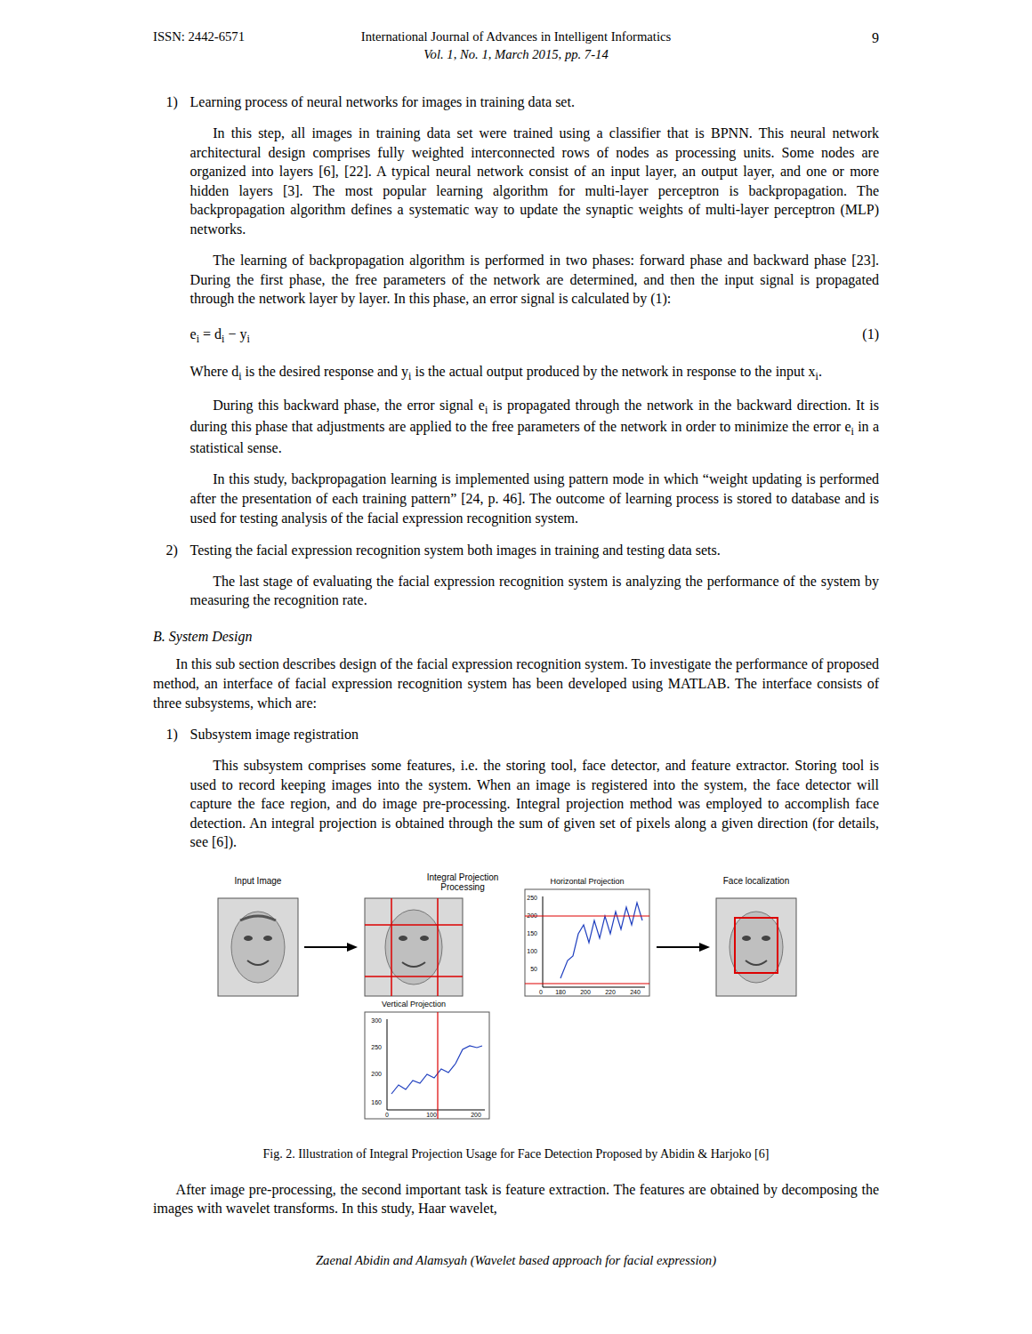ISSN: 2442-6571
International Journal of Advances in Intelligent Informatics Vol. 1, No. 1, March 2015, pp. 7-14
9
Learning process of neural networks for images in training data set.
In this step, all images in training data set were trained using a classifier that is BPNN. This neural network architectural design comprises fully weighted interconnected rows of nodes as processing units. Some nodes are organized into layers [6], [22]. A typical neural network consist of an input layer, an output layer, and one or more hidden layers [3]. The most popular learning algorithm for multi-layer perceptron is backpropagation. The backpropagation algorithm defines a systematic way to update the synaptic weights of multi-layer perceptron (MLP) networks.
The learning of backpropagation algorithm is performed in two phases: forward phase and backward phase [23]. During the first phase, the free parameters of the network are determined, and then the input signal is propagated through the network layer by layer. In this phase, an error signal is calculated by (1):
ei = di − yi
(1)
Where di is the desired response and yi is the actual output produced by the network in response to the input xi.
During this backward phase, the error signal ei is propagated through the network in the backward direction. It is during this phase that adjustments are applied to the free parameters of the network in order to minimize the error ei in a statistical sense.
In this study, backpropagation learning is implemented using pattern mode in which “weight updating is performed after the presentation of each training pattern” [24, p. 46]. The outcome of learning process is stored to database and is used for testing analysis of the facial expression recognition system.
Testing the facial expression recognition system both images in training and testing data sets.
The last stage of evaluating the facial expression recognition system is analyzing the performance of the system by measuring the recognition rate.
B. System Design
In this sub section describes design of the facial expression recognition system. To investigate the performance of proposed method, an interface of facial expression recognition system has been developed using MATLAB. The interface consists of three subsystems, which are:
Subsystem image registration
This subsystem comprises some features, i.e. the storing tool, face detector, and feature extractor. Storing tool is used to record keeping images into the system. When an image is registered into the system, the face detector will capture the face region, and do image pre-processing. Integral projection method was employed to accomplish face detection. An integral projection is obtained through the sum of given set of pixels along a given direction (for details, see [6]).
Input Image Integral Projection Processing Horizontal Projection Face localization 250 200 150 100 50 0 180 200 220 240 Vertical Projection 300 250 200 160 0 100 200
Fig. 2. Illustration of Integral Projection Usage for Face Detection Proposed by Abidin & Harjoko [6]
After image pre-processing, the second important task is feature extraction. The features are obtained by decomposing the images with wavelet transforms. In this study, Haar wavelet,
Zaenal Abidin and Alamsyah (Wavelet based approach for facial expression)